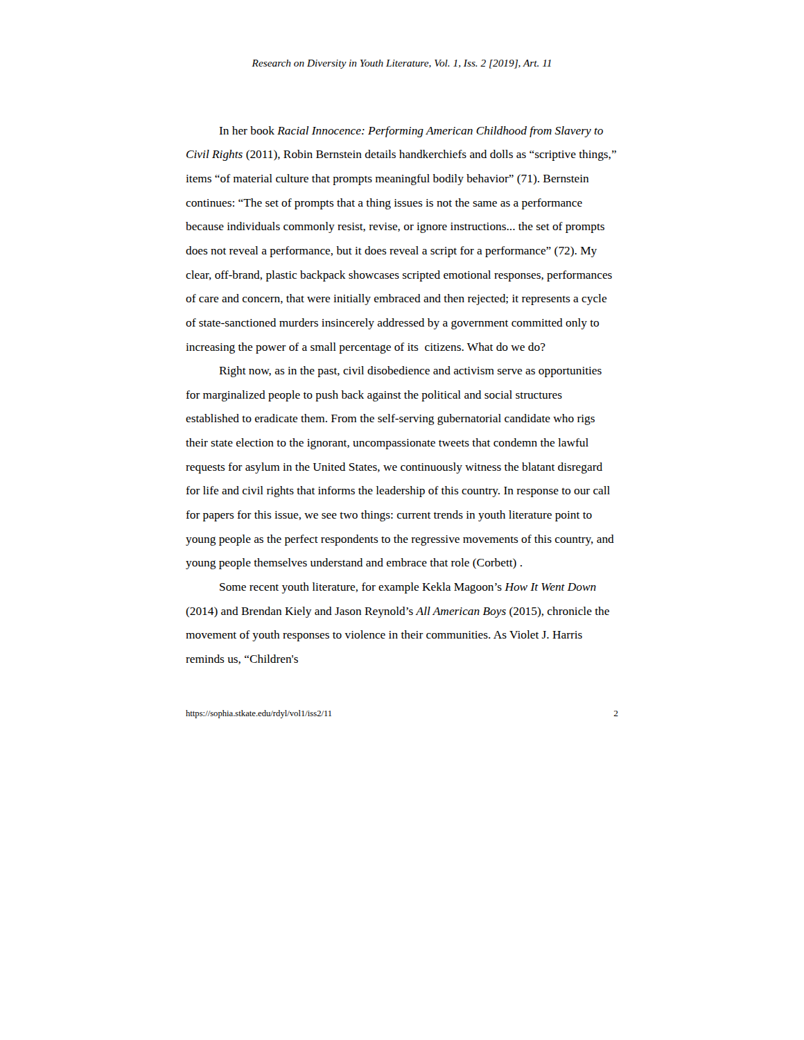Research on Diversity in Youth Literature, Vol. 1, Iss. 2 [2019], Art. 11
In her book Racial Innocence: Performing American Childhood from Slavery to Civil Rights (2011), Robin Bernstein details handkerchiefs and dolls as “scriptive things,” items “of material culture that prompts meaningful bodily behavior” (71). Bernstein continues: “The set of prompts that a thing issues is not the same as a performance because individuals commonly resist, revise, or ignore instructions... the set of prompts does not reveal a performance, but it does reveal a script for a performance” (72). My clear, off-brand, plastic backpack showcases scripted emotional responses, performances of care and concern, that were initially embraced and then rejected; it represents a cycle of state-sanctioned murders insincerely addressed by a government committed only to increasing the power of a small percentage of its citizens. What do we do?
Right now, as in the past, civil disobedience and activism serve as opportunities for marginalized people to push back against the political and social structures established to eradicate them. From the self-serving gubernatorial candidate who rigs their state election to the ignorant, uncompassionate tweets that condemn the lawful requests for asylum in the United States, we continuously witness the blatant disregard for life and civil rights that informs the leadership of this country. In response to our call for papers for this issue, we see two things: current trends in youth literature point to young people as the perfect respondents to the regressive movements of this country, and young people themselves understand and embrace that role (Corbett) .
Some recent youth literature, for example Kekla Magoon’s How It Went Down (2014) and Brendan Kiely and Jason Reynold’s All American Boys (2015), chronicle the movement of youth responses to violence in their communities. As Violet J. Harris reminds us, “Children's
https://sophia.stkate.edu/rdyl/vol1/iss2/11 2